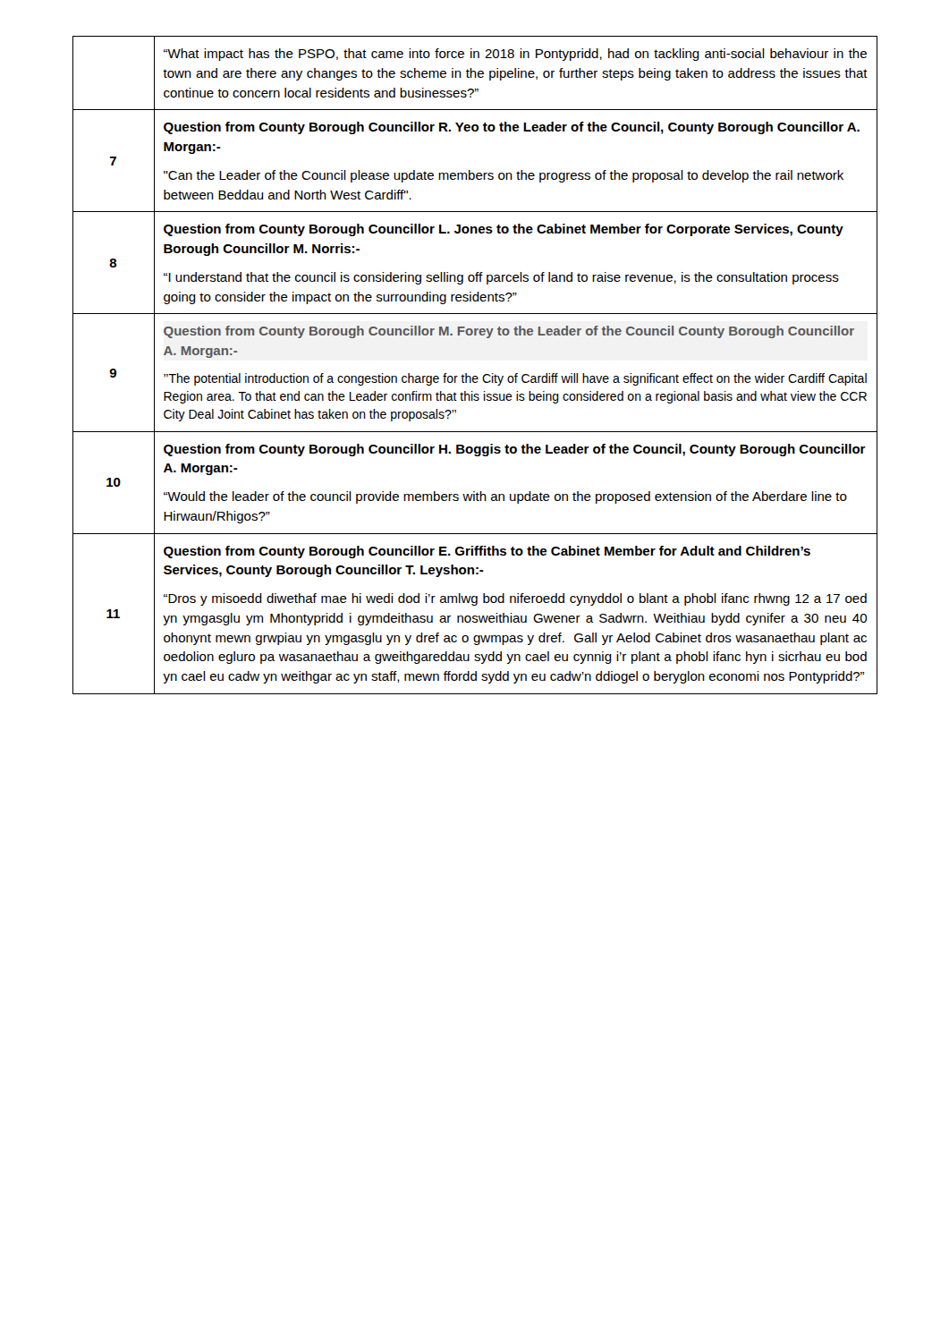| | “What impact has the PSPO, that came into force in 2018 in Pontypridd, had on tackling anti-social behaviour in the town and are there any changes to the scheme in the pipeline, or further steps being taken to address the issues that continue to concern local residents and businesses?” |
| 7 | Question from County Borough Councillor R. Yeo to the Leader of the Council, County Borough Councillor A. Morgan:- "Can the Leader of the Council please update members on the progress of the proposal to develop the rail network between Beddau and North West Cardiff". |
| 8 | Question from County Borough Councillor L. Jones to the Cabinet Member for Corporate Services, County Borough Councillor M. Norris:- “I understand that the council is considering selling off parcels of land to raise revenue, is the consultation process going to consider the impact on the surrounding residents?” |
| 9 | Question from County Borough Councillor M. Forey to the Leader of the Council County Borough Councillor A. Morgan:- ’’The potential introduction of a congestion charge for the City of Cardiff will have a significant effect on the wider Cardiff Capital Region area. To that end can the Leader confirm that this issue is being considered on a regional basis and what view the CCR City Deal Joint Cabinet has taken on the proposals?’’ |
| 10 | Question from County Borough Councillor H. Boggis to the Leader of the Council, County Borough Councillor A. Morgan:- “Would the leader of the council provide members with an update on the proposed extension of the Aberdare line to Hirwaun/Rhigos?” |
| 11 | Question from County Borough Councillor E. Griffiths to the Cabinet Member for Adult and Children’s Services, County Borough Councillor T. Leyshon:- “Dros y misoedd diwethaf mae hi wedi dod i’r amlwg bod niferoedd cynyddol o blant a phobl ifanc rhwng 12 a 17 oed yn ymgasglu ym Mhontypridd i gymdeithasu ar nosweithiau Gwener a Sadwrn. Weithiau bydd cynifer a 30 neu 40 ohonynt mewn grwpiau yn ymgasglu yn y dref ac o gwmpas y dref. Gall yr Aelod Cabinet dros wasanaethau plant ac oedolion egluro pa wasanaethau a gweithgareddau sydd yn cael eu cynnig i’r plant a phobl ifanc hyn i sicrhau eu bod yn cael eu cadw yn weithgar ac yn staff, mewn ffordd sydd yn eu cadw’n ddiogel o beryglon economi nos Pontypridd?” |